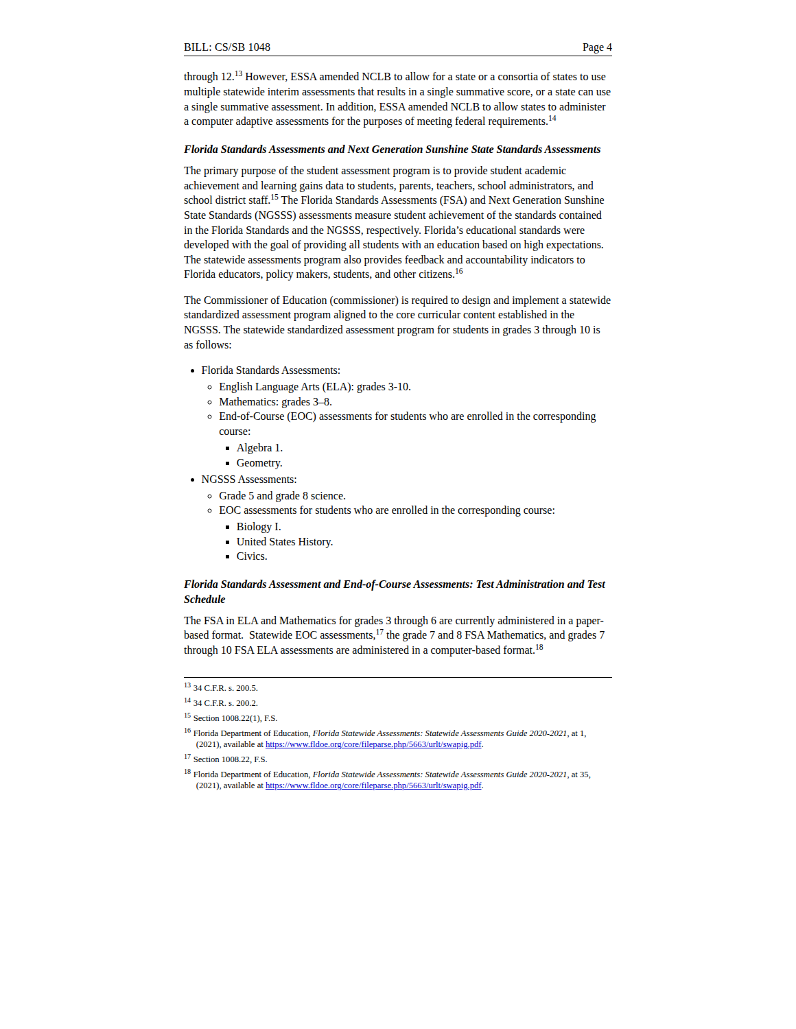BILL: CS/SB 1048 Page 4
through 12.13 However, ESSA amended NCLB to allow for a state or a consortia of states to use multiple statewide interim assessments that results in a single summative score, or a state can use a single summative assessment. In addition, ESSA amended NCLB to allow states to administer a computer adaptive assessments for the purposes of meeting federal requirements.14
Florida Standards Assessments and Next Generation Sunshine State Standards Assessments
The primary purpose of the student assessment program is to provide student academic achievement and learning gains data to students, parents, teachers, school administrators, and school district staff.15 The Florida Standards Assessments (FSA) and Next Generation Sunshine State Standards (NGSSS) assessments measure student achievement of the standards contained in the Florida Standards and the NGSSS, respectively. Florida’s educational standards were developed with the goal of providing all students with an education based on high expectations. The statewide assessments program also provides feedback and accountability indicators to Florida educators, policy makers, students, and other citizens.16
The Commissioner of Education (commissioner) is required to design and implement a statewide standardized assessment program aligned to the core curricular content established in the NGSSS. The statewide standardized assessment program for students in grades 3 through 10 is as follows:
Florida Standards Assessments:
English Language Arts (ELA): grades 3-10.
Mathematics: grades 3–8.
End-of-Course (EOC) assessments for students who are enrolled in the corresponding course:
Algebra 1.
Geometry.
NGSSS Assessments:
Grade 5 and grade 8 science.
EOC assessments for students who are enrolled in the corresponding course:
Biology I.
United States History.
Civics.
Florida Standards Assessment and End-of-Course Assessments: Test Administration and Test Schedule
The FSA in ELA and Mathematics for grades 3 through 6 are currently administered in a paper-based format. Statewide EOC assessments,17 the grade 7 and 8 FSA Mathematics, and grades 7 through 10 FSA ELA assessments are administered in a computer-based format.18
34 C.F.R. s. 200.5.
34 C.F.R. s. 200.2.
Section 1008.22(1), F.S.
Florida Department of Education, Florida Statewide Assessments: Statewide Assessments Guide 2020-2021, at 1, (2021), available at https://www.fldoe.org/core/fileparse.php/5663/urlt/swapig.pdf.
Section 1008.22, F.S.
Florida Department of Education, Florida Statewide Assessments: Statewide Assessments Guide 2020-2021, at 35, (2021), available at https://www.fldoe.org/core/fileparse.php/5663/urlt/swapig.pdf.